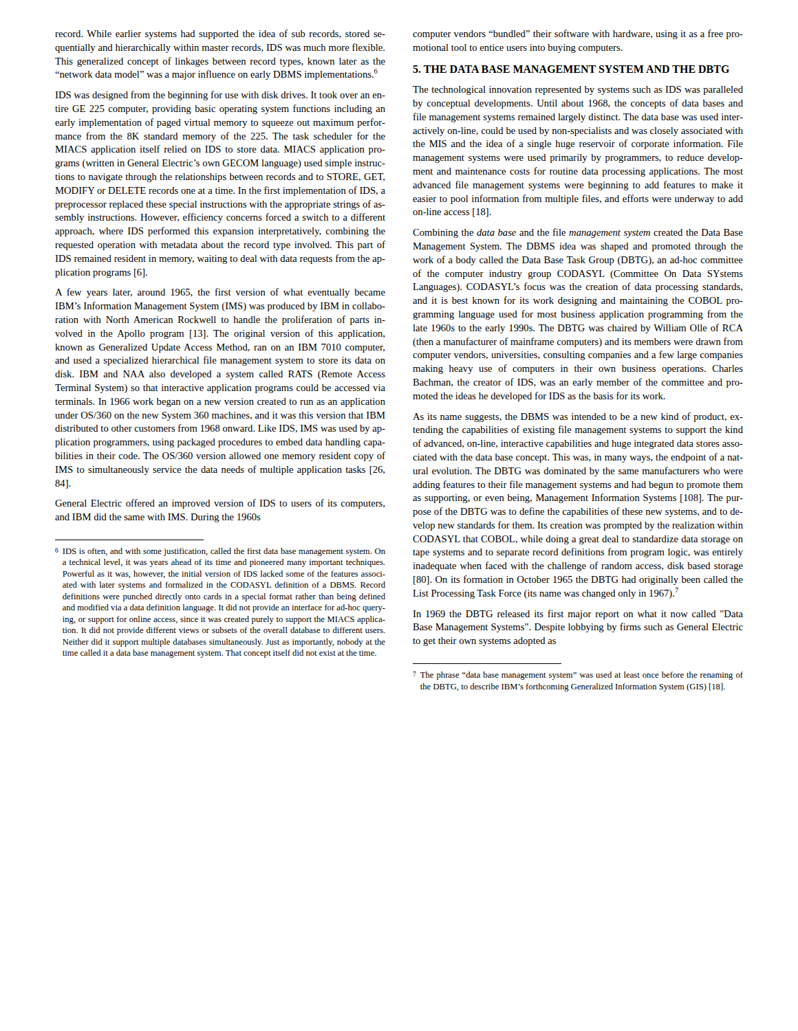record. While earlier systems had supported the idea of sub records, stored sequentially and hierarchically within master records, IDS was much more flexible. This generalized concept of linkages between record types, known later as the “network data model” was a major influence on early DBMS implementations.6
IDS was designed from the beginning for use with disk drives. It took over an entire GE 225 computer, providing basic operating system functions including an early implementation of paged virtual memory to squeeze out maximum performance from the 8K standard memory of the 225. The task scheduler for the MIACS application itself relied on IDS to store data. MIACS application programs (written in General Electric’s own GECOM language) used simple instructions to navigate through the relationships between records and to STORE, GET, MODIFY or DELETE records one at a time. In the first implementation of IDS, a preprocessor replaced these special instructions with the appropriate strings of assembly instructions. However, efficiency concerns forced a switch to a different approach, where IDS performed this expansion interpretatively, combining the requested operation with metadata about the record type involved. This part of IDS remained resident in memory, waiting to deal with data requests from the application programs [6].
A few years later, around 1965, the first version of what eventually became IBM’s Information Management System (IMS) was produced by IBM in collaboration with North American Rockwell to handle the proliferation of parts involved in the Apollo program [13]. The original version of this application, known as Generalized Update Access Method, ran on an IBM 7010 computer, and used a specialized hierarchical file management system to store its data on disk. IBM and NAA also developed a system called RATS (Remote Access Terminal System) so that interactive application programs could be accessed via terminals. In 1966 work began on a new version created to run as an application under OS/360 on the new System 360 machines, and it was this version that IBM distributed to other customers from 1968 onward. Like IDS, IMS was used by application programmers, using packaged procedures to embed data handling capabilities in their code. The OS/360 version allowed one memory resident copy of IMS to simultaneously service the data needs of multiple application tasks [26, 84].
General Electric offered an improved version of IDS to users of its computers, and IBM did the same with IMS. During the 1960s
6
IDS is often, and with some justification, called the first data base management system. On a technical level, it was years ahead of its time and pioneered many important techniques. Powerful as it was, however, the initial version of IDS lacked some of the features associated with later systems and formalized in the CODASYL definition of a DBMS. Record definitions were punched directly onto cards in a special format rather than being defined and modified via a data definition language. It did not provide an interface for ad-hoc querying, or support for online access, since it was created purely to support the MIACS application. It did not provide different views or subsets of the overall database to different users. Neither did it support multiple databases simultaneously. Just as importantly, nobody at the time called it a data base management system. That concept itself did not exist at the time.
computer vendors “bundled” their software with hardware, using it as a free promotional tool to entice users into buying computers.
5. THE DATA BASE MANAGEMENT SYSTEM AND THE DBTG
The technological innovation represented by systems such as IDS was paralleled by conceptual developments. Until about 1968, the concepts of data bases and file management systems remained largely distinct. The data base was used interactively on-line, could be used by non-specialists and was closely associated with the MIS and the idea of a single huge reservoir of corporate information. File management systems were used primarily by programmers, to reduce development and maintenance costs for routine data processing applications. The most advanced file management systems were beginning to add features to make it easier to pool information from multiple files, and efforts were underway to add on-line access [18].
Combining the data base and the file management system created the Data Base Management System. The DBMS idea was shaped and promoted through the work of a body called the Data Base Task Group (DBTG), an ad-hoc committee of the computer industry group CODASYL (Committee On Data SYstems Languages). CODASYL’s focus was the creation of data processing standards, and it is best known for its work designing and maintaining the COBOL programming language used for most business application programming from the late 1960s to the early 1990s. The DBTG was chaired by William Olle of RCA (then a manufacturer of mainframe computers) and its members were drawn from computer vendors, universities, consulting companies and a few large companies making heavy use of computers in their own business operations. Charles Bachman, the creator of IDS, was an early member of the committee and promoted the ideas he developed for IDS as the basis for its work.
As its name suggests, the DBMS was intended to be a new kind of product, extending the capabilities of existing file management systems to support the kind of advanced, on-line, interactive capabilities and huge integrated data stores associated with the data base concept. This was, in many ways, the endpoint of a natural evolution. The DBTG was dominated by the same manufacturers who were adding features to their file management systems and had begun to promote them as supporting, or even being, Management Information Systems [108]. The purpose of the DBTG was to define the capabilities of these new systems, and to develop new standards for them. Its creation was prompted by the realization within CODASYL that COBOL, while doing a great deal to standardize data storage on tape systems and to separate record definitions from program logic, was entirely inadequate when faced with the challenge of random access, disk based storage [80]. On its formation in October 1965 the DBTG had originally been called the List Processing Task Force (its name was changed only in 1967).7
In 1969 the DBTG released its first major report on what it now called "Data Base Management Systems". Despite lobbying by firms such as General Electric to get their own systems adopted as
7
The phrase “data base management system” was used at least once before the renaming of the DBTG, to describe IBM’s forthcoming Generalized Information System (GIS) [18].